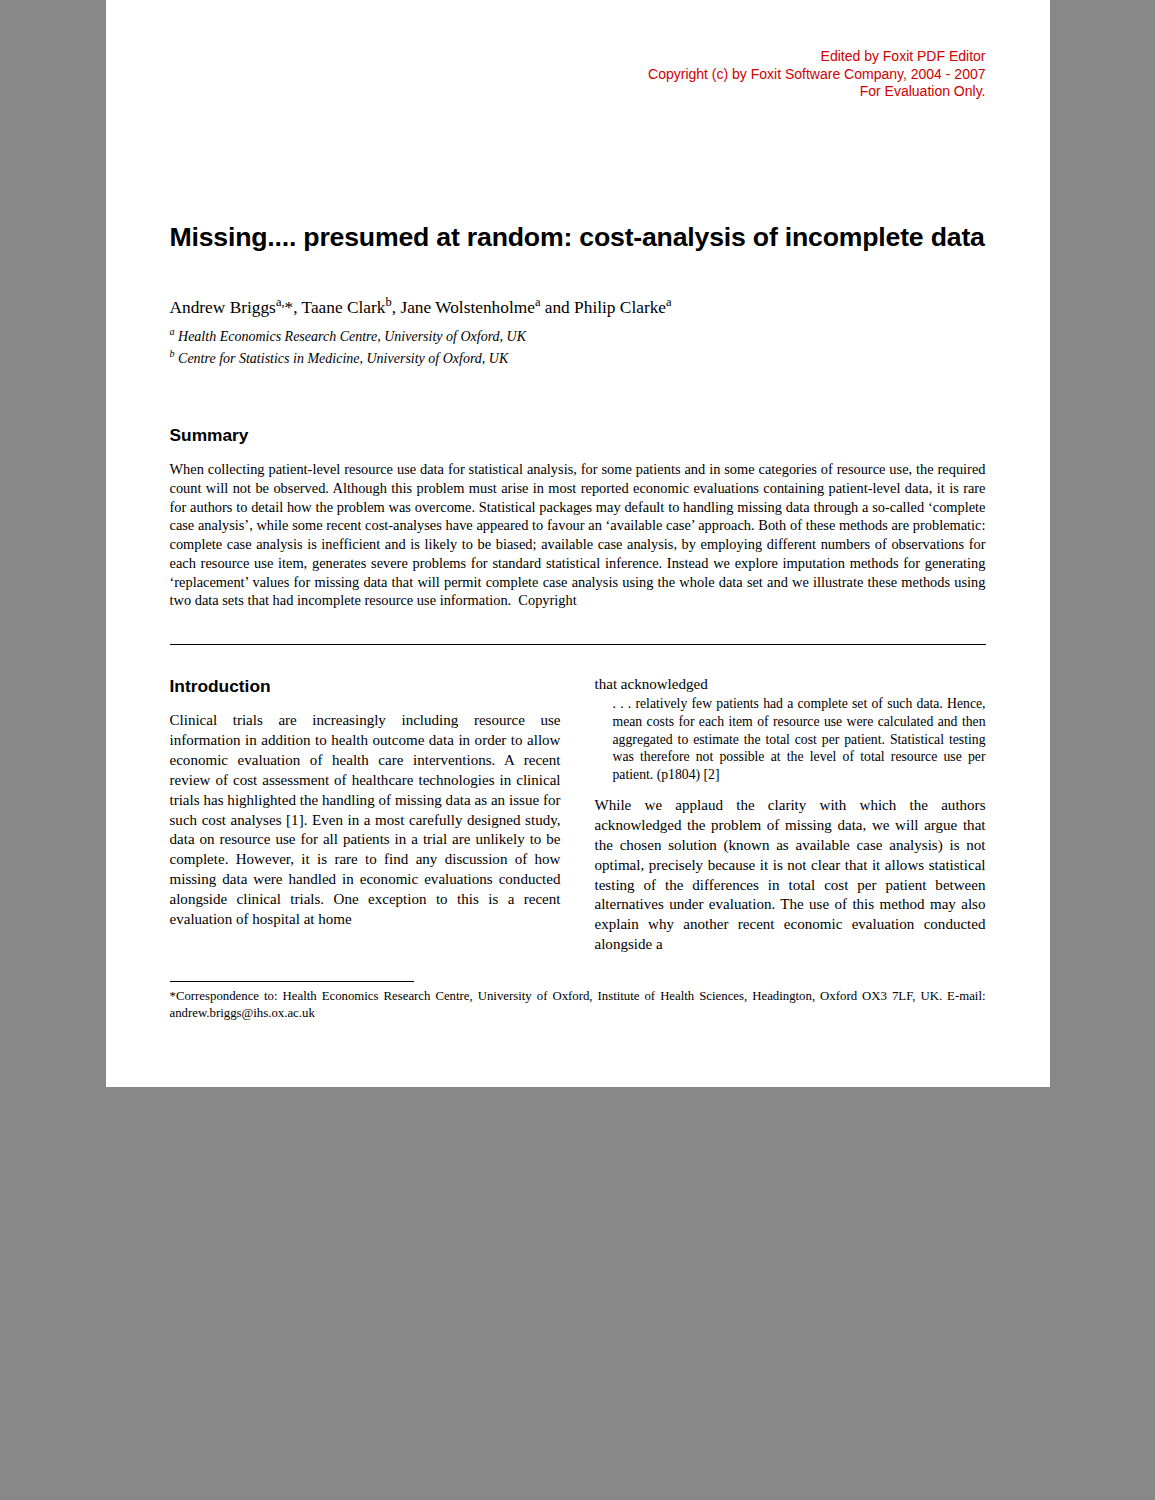Edited by Foxit PDF Editor
Copyright (c) by Foxit Software Company, 2004 - 2007
For Evaluation Only.
Missing.... presumed at random: cost-analysis of incomplete data
Andrew Briggsa,*, Taane Clarkb, Jane Wolstenholmea and Philip Clarkea
a Health Economics Research Centre, University of Oxford, UK
b Centre for Statistics in Medicine, University of Oxford, UK
Summary
When collecting patient-level resource use data for statistical analysis, for some patients and in some categories of resource use, the required count will not be observed. Although this problem must arise in most reported economic evaluations containing patient-level data, it is rare for authors to detail how the problem was overcome. Statistical packages may default to handling missing data through a so-called ‘complete case analysis’, while some recent cost-analyses have appeared to favour an ‘available case’ approach. Both of these methods are problematic: complete case analysis is inefficient and is likely to be biased; available case analysis, by employing different numbers of observations for each resource use item, generates severe problems for standard statistical inference. Instead we explore imputation methods for generating ‘replacement’ values for missing data that will permit complete case analysis using the whole data set and we illustrate these methods using two data sets that had incomplete resource use information. Copyright
Introduction
Clinical trials are increasingly including resource use information in addition to health outcome data in order to allow economic evaluation of health care interventions. A recent review of cost assessment of healthcare technologies in clinical trials has highlighted the handling of missing data as an issue for such cost analyses [1]. Even in a most carefully designed study, data on resource use for all patients in a trial are unlikely to be complete. However, it is rare to find any discussion of how missing data were handled in economic evaluations conducted alongside clinical trials. One exception to this is a recent evaluation of hospital at home
that acknowledged
. . . relatively few patients had a complete set of such data. Hence, mean costs for each item of resource use were calculated and then aggregated to estimate the total cost per patient. Statistical testing was therefore not possible at the level of total resource use per patient. (p1804) [2]
While we applaud the clarity with which the authors acknowledged the problem of missing data, we will argue that the chosen solution (known as available case analysis) is not optimal, precisely because it is not clear that it allows statistical testing of the differences in total cost per patient between alternatives under evaluation. The use of this method may also explain why another recent economic evaluation conducted alongside a
*Correspondence to: Health Economics Research Centre, University of Oxford, Institute of Health Sciences, Headington, Oxford OX3 7LF, UK. E-mail: andrew.briggs@ihs.ox.ac.uk